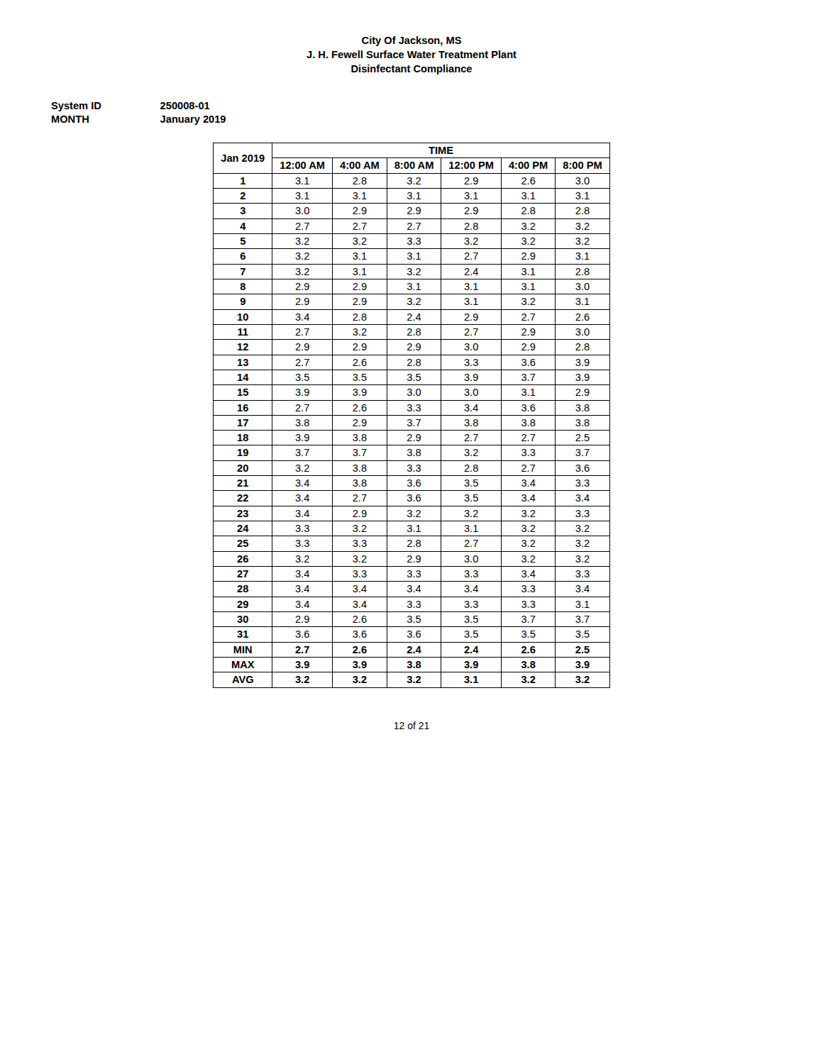City Of Jackson, MS
J. H. Fewell Surface Water Treatment Plant
Disinfectant Compliance
| System ID | 250008-01 |
| MONTH | January 2019 |
| Jan 2019 | TIME |
| --- | --- |
| 12:00 AM | 4:00 AM | 8:00 AM | 12:00 PM | 4:00 PM | 8:00 PM |
| 1 | 3.1 | 2.8 | 3.2 | 2.9 | 2.6 | 3.0 |
| 2 | 3.1 | 3.1 | 3.1 | 3.1 | 3.1 | 3.1 |
| 3 | 3.0 | 2.9 | 2.9 | 2.9 | 2.8 | 2.8 |
| 4 | 2.7 | 2.7 | 2.7 | 2.8 | 3.2 | 3.2 |
| 5 | 3.2 | 3.2 | 3.3 | 3.2 | 3.2 | 3.2 |
| 6 | 3.2 | 3.1 | 3.1 | 2.7 | 2.9 | 3.1 |
| 7 | 3.2 | 3.1 | 3.2 | 2.4 | 3.1 | 2.8 |
| 8 | 2.9 | 2.9 | 3.1 | 3.1 | 3.1 | 3.0 |
| 9 | 2.9 | 2.9 | 3.2 | 3.1 | 3.2 | 3.1 |
| 10 | 3.4 | 2.8 | 2.4 | 2.9 | 2.7 | 2.6 |
| 11 | 2.7 | 3.2 | 2.8 | 2.7 | 2.9 | 3.0 |
| 12 | 2.9 | 2.9 | 2.9 | 3.0 | 2.9 | 2.8 |
| 13 | 2.7 | 2.6 | 2.8 | 3.3 | 3.6 | 3.9 |
| 14 | 3.5 | 3.5 | 3.5 | 3.9 | 3.7 | 3.9 |
| 15 | 3.9 | 3.9 | 3.0 | 3.0 | 3.1 | 2.9 |
| 16 | 2.7 | 2.6 | 3.3 | 3.4 | 3.6 | 3.8 |
| 17 | 3.8 | 2.9 | 3.7 | 3.8 | 3.8 | 3.8 |
| 18 | 3.9 | 3.8 | 2.9 | 2.7 | 2.7 | 2.5 |
| 19 | 3.7 | 3.7 | 3.8 | 3.2 | 3.3 | 3.7 |
| 20 | 3.2 | 3.8 | 3.3 | 2.8 | 2.7 | 3.6 |
| 21 | 3.4 | 3.8 | 3.6 | 3.5 | 3.4 | 3.3 |
| 22 | 3.4 | 2.7 | 3.6 | 3.5 | 3.4 | 3.4 |
| 23 | 3.4 | 2.9 | 3.2 | 3.2 | 3.2 | 3.3 |
| 24 | 3.3 | 3.2 | 3.1 | 3.1 | 3.2 | 3.2 |
| 25 | 3.3 | 3.3 | 2.8 | 2.7 | 3.2 | 3.2 |
| 26 | 3.2 | 3.2 | 2.9 | 3.0 | 3.2 | 3.2 |
| 27 | 3.4 | 3.3 | 3.3 | 3.3 | 3.4 | 3.3 |
| 28 | 3.4 | 3.4 | 3.4 | 3.4 | 3.3 | 3.4 |
| 29 | 3.4 | 3.4 | 3.3 | 3.3 | 3.3 | 3.1 |
| 30 | 2.9 | 2.6 | 3.5 | 3.5 | 3.7 | 3.7 |
| 31 | 3.6 | 3.6 | 3.6 | 3.5 | 3.5 | 3.5 |
| MIN | 2.7 | 2.6 | 2.4 | 2.4 | 2.6 | 2.5 |
| MAX | 3.9 | 3.9 | 3.8 | 3.9 | 3.8 | 3.9 |
| AVG | 3.2 | 3.2 | 3.2 | 3.1 | 3.2 | 3.2 |
12 of 21